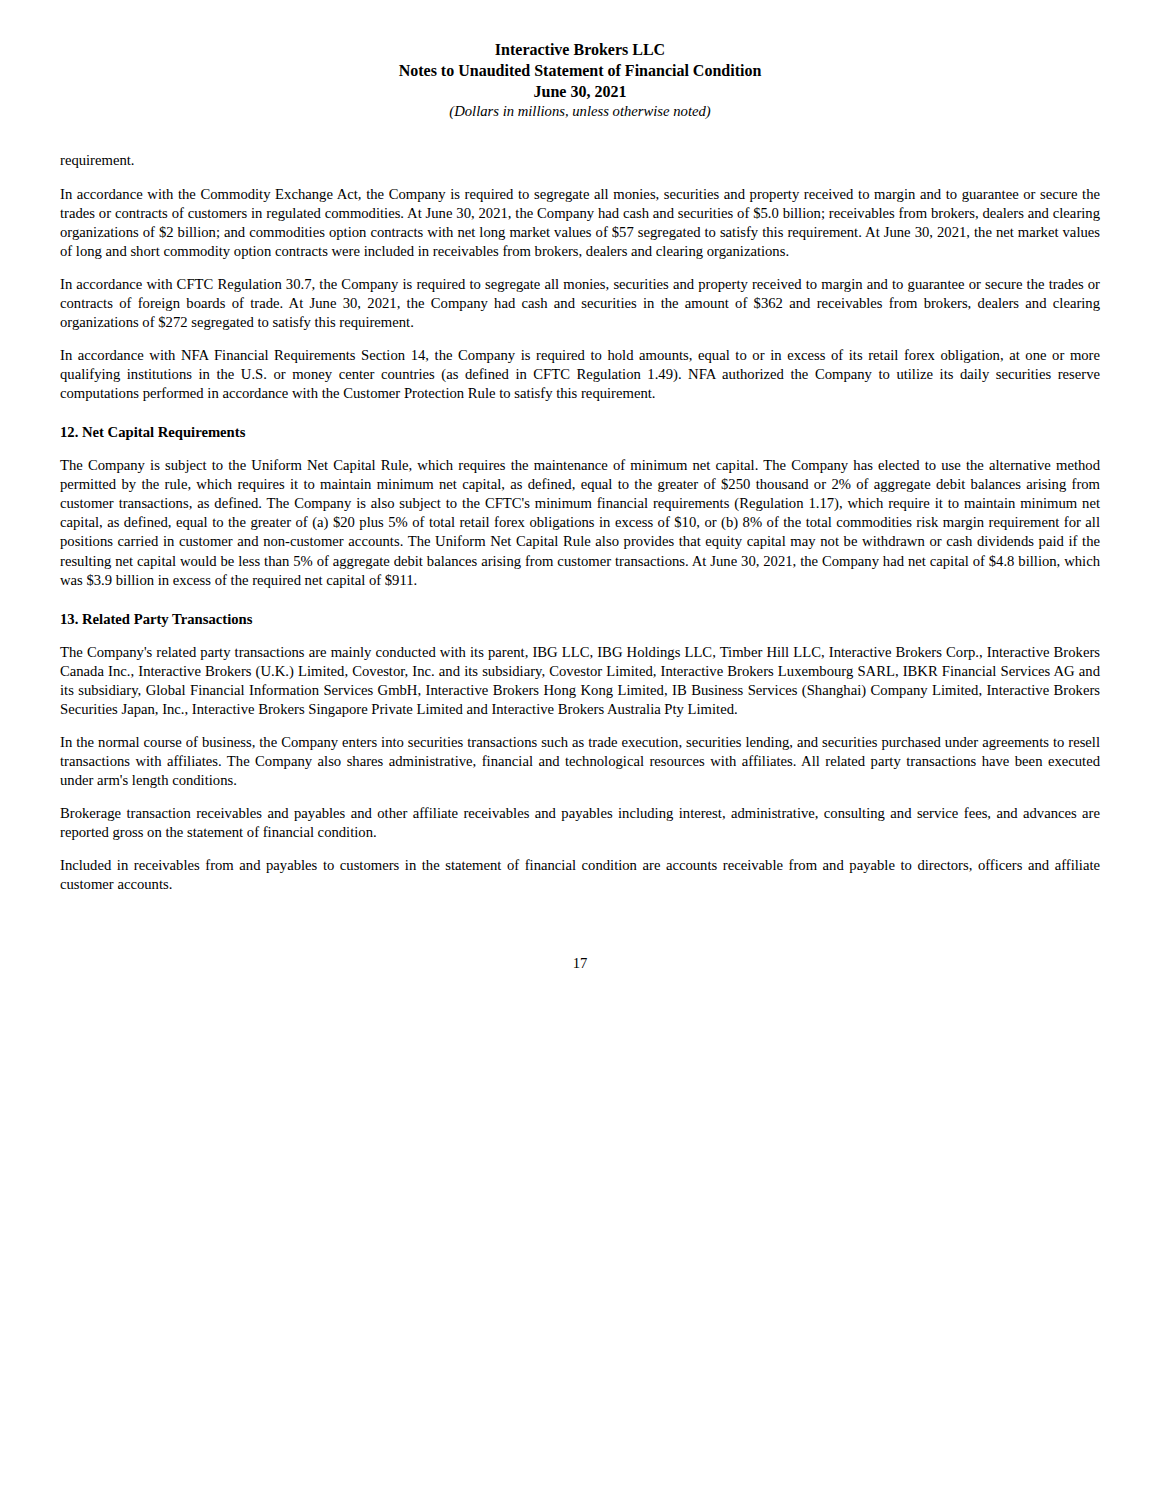Interactive Brokers LLC
Notes to Unaudited Statement of Financial Condition
June 30, 2021
(Dollars in millions, unless otherwise noted)
requirement.
In accordance with the Commodity Exchange Act, the Company is required to segregate all monies, securities and property received to margin and to guarantee or secure the trades or contracts of customers in regulated commodities. At June 30, 2021, the Company had cash and securities of $5.0 billion; receivables from brokers, dealers and clearing organizations of $2 billion; and commodities option contracts with net long market values of $57 segregated to satisfy this requirement. At June 30, 2021, the net market values of long and short commodity option contracts were included in receivables from brokers, dealers and clearing organizations.
In accordance with CFTC Regulation 30.7, the Company is required to segregate all monies, securities and property received to margin and to guarantee or secure the trades or contracts of foreign boards of trade. At June 30, 2021, the Company had cash and securities in the amount of $362 and receivables from brokers, dealers and clearing organizations of $272 segregated to satisfy this requirement.
In accordance with NFA Financial Requirements Section 14, the Company is required to hold amounts, equal to or in excess of its retail forex obligation, at one or more qualifying institutions in the U.S. or money center countries (as defined in CFTC Regulation 1.49). NFA authorized the Company to utilize its daily securities reserve computations performed in accordance with the Customer Protection Rule to satisfy this requirement.
12. Net Capital Requirements
The Company is subject to the Uniform Net Capital Rule, which requires the maintenance of minimum net capital. The Company has elected to use the alternative method permitted by the rule, which requires it to maintain minimum net capital, as defined, equal to the greater of $250 thousand or 2% of aggregate debit balances arising from customer transactions, as defined. The Company is also subject to the CFTC's minimum financial requirements (Regulation 1.17), which require it to maintain minimum net capital, as defined, equal to the greater of (a) $20 plus 5% of total retail forex obligations in excess of $10, or (b) 8% of the total commodities risk margin requirement for all positions carried in customer and non-customer accounts. The Uniform Net Capital Rule also provides that equity capital may not be withdrawn or cash dividends paid if the resulting net capital would be less than 5% of aggregate debit balances arising from customer transactions. At June 30, 2021, the Company had net capital of $4.8 billion, which was $3.9 billion in excess of the required net capital of $911.
13. Related Party Transactions
The Company's related party transactions are mainly conducted with its parent, IBG LLC, IBG Holdings LLC, Timber Hill LLC, Interactive Brokers Corp., Interactive Brokers Canada Inc., Interactive Brokers (U.K.) Limited, Covestor, Inc. and its subsidiary, Covestor Limited, Interactive Brokers Luxembourg SARL, IBKR Financial Services AG and its subsidiary, Global Financial Information Services GmbH, Interactive Brokers Hong Kong Limited, IB Business Services (Shanghai) Company Limited, Interactive Brokers Securities Japan, Inc., Interactive Brokers Singapore Private Limited and Interactive Brokers Australia Pty Limited.
In the normal course of business, the Company enters into securities transactions such as trade execution, securities lending, and securities purchased under agreements to resell transactions with affiliates. The Company also shares administrative, financial and technological resources with affiliates. All related party transactions have been executed under arm's length conditions.
Brokerage transaction receivables and payables and other affiliate receivables and payables including interest, administrative, consulting and service fees, and advances are reported gross on the statement of financial condition.
Included in receivables from and payables to customers in the statement of financial condition are accounts receivable from and payable to directors, officers and affiliate customer accounts.
17